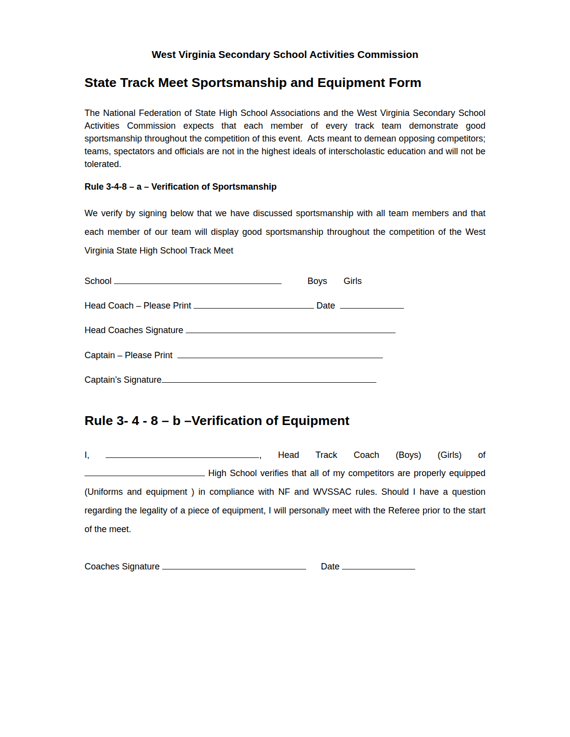West Virginia Secondary School Activities Commission
State Track Meet Sportsmanship and Equipment Form
The National Federation of State High School Associations and the West Virginia Secondary School Activities Commission expects that each member of every track team demonstrate good sportsmanship throughout the competition of this event. Acts meant to demean opposing competitors; teams, spectators and officials are not in the highest ideals of interscholastic education and will not be tolerated.
Rule 3-4-8 – a – Verification of Sportsmanship
We verify by signing below that we have discussed sportsmanship with all team members and that each member of our team will display good sportsmanship throughout the competition of the West Virginia State High School Track Meet
School Boys Girls
Head Coach – Please Print Date
Head Coaches Signature
Captain – Please Print
Captain’s Signature
Rule 3- 4 - 8 – b –Verification of Equipment
I, , Head Track Coach (Boys) (Girls) of High School verifies that all of my competitors are properly equipped (Uniforms and equipment ) in compliance with NF and WVSSAC rules. Should I have a question regarding the legality of a piece of equipment, I will personally meet with the Referee prior to the start of the meet.
Coaches Signature Date